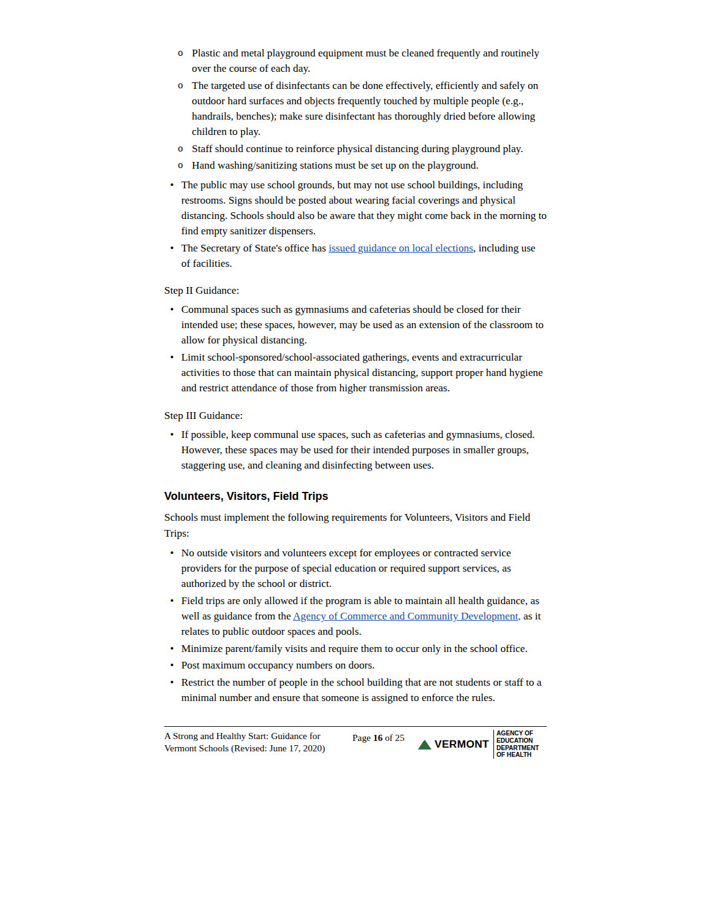Plastic and metal playground equipment must be cleaned frequently and routinely over the course of each day.
The targeted use of disinfectants can be done effectively, efficiently and safely on outdoor hard surfaces and objects frequently touched by multiple people (e.g., handrails, benches); make sure disinfectant has thoroughly dried before allowing children to play.
Staff should continue to reinforce physical distancing during playground play.
Hand washing/sanitizing stations must be set up on the playground.
The public may use school grounds, but may not use school buildings, including restrooms. Signs should be posted about wearing facial coverings and physical distancing. Schools should also be aware that they might come back in the morning to find empty sanitizer dispensers.
The Secretary of State's office has issued guidance on local elections, including use of facilities.
Step II Guidance:
Communal spaces such as gymnasiums and cafeterias should be closed for their intended use; these spaces, however, may be used as an extension of the classroom to allow for physical distancing.
Limit school-sponsored/school-associated gatherings, events and extracurricular activities to those that can maintain physical distancing, support proper hand hygiene and restrict attendance of those from higher transmission areas.
Step III Guidance:
If possible, keep communal use spaces, such as cafeterias and gymnasiums, closed. However, these spaces may be used for their intended purposes in smaller groups, staggering use, and cleaning and disinfecting between uses.
Volunteers, Visitors, Field Trips
Schools must implement the following requirements for Volunteers, Visitors and Field Trips:
No outside visitors and volunteers except for employees or contracted service providers for the purpose of special education or required support services, as authorized by the school or district.
Field trips are only allowed if the program is able to maintain all health guidance, as well as guidance from the Agency of Commerce and Community Development, as it relates to public outdoor spaces and pools.
Minimize parent/family visits and require them to occur only in the school office.
Post maximum occupancy numbers on doors.
Restrict the number of people in the school building that are not students or staff to a minimal number and ensure that someone is assigned to enforce the rules.
A Strong and Healthy Start: Guidance for Vermont Schools (Revised: June 17, 2020)
Page 16 of 25
VERMONT AGENCY OF EDUCATION DEPARTMENT OF HEALTH